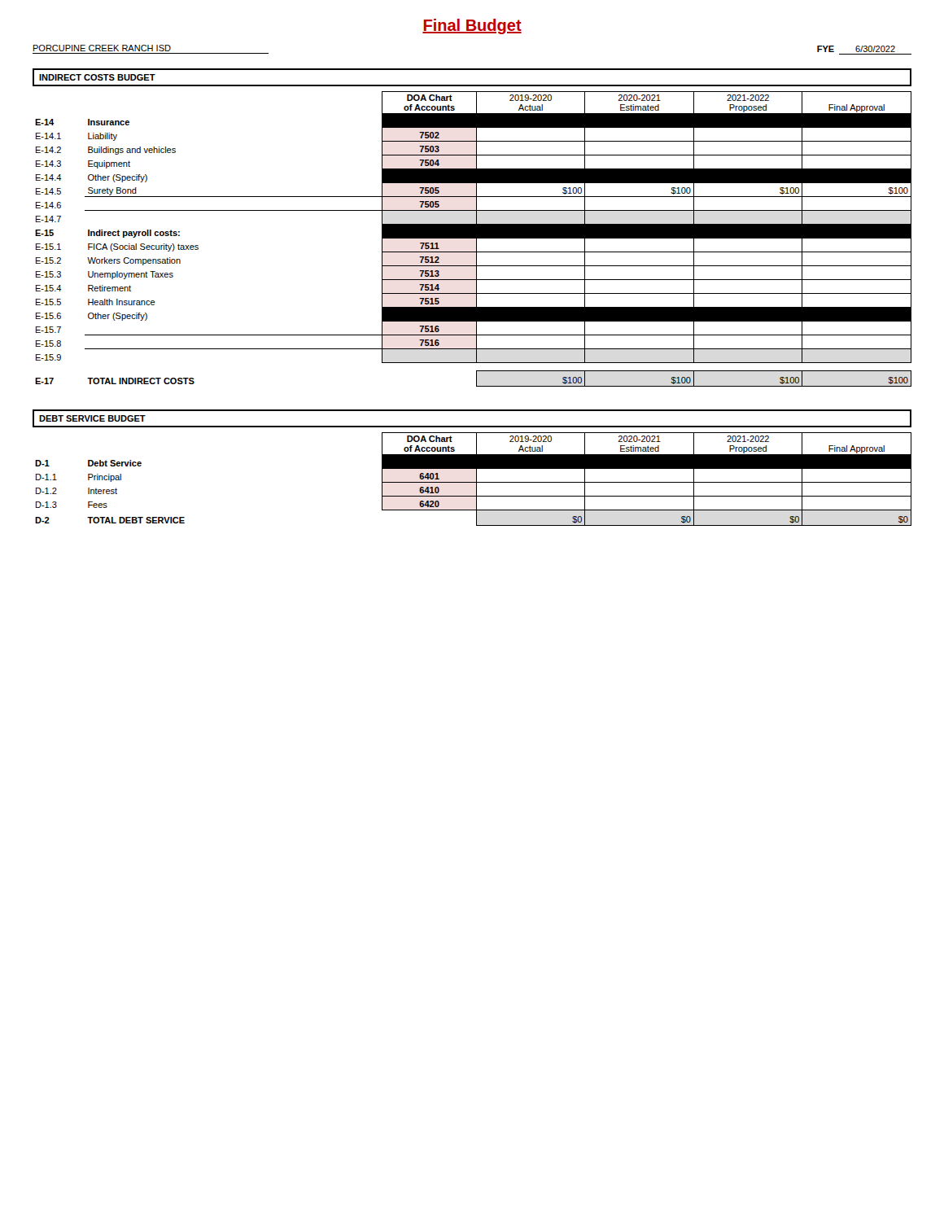Final Budget
PORCUPINE CREEK RANCH ISD
FYE 6/30/2022
INDIRECT COSTS BUDGET
| | | DOA Chart of Accounts | 2019-2020 Actual | 2020-2021 Estimated | 2021-2022 Proposed | Final Approval |
| E-14 | Insurance | | | | | |
| E-14.1 | Liability | 7502 | | | | |
| E-14.2 | Buildings and vehicles | 7503 | | | | |
| E-14.3 | Equipment | 7504 | | | | |
| E-14.4 | Other (Specify) | | | | | |
| E-14.5 | Surety Bond | 7505 | $100 | $100 | $100 | $100 |
| E-14.6 | | 7505 | | | | |
| E-14.7 | | | | | | |
| E-15 | Indirect payroll costs: | | | | | |
| E-15.1 | FICA (Social Security) taxes | 7511 | | | | |
| E-15.2 | Workers Compensation | 7512 | | | | |
| E-15.3 | Unemployment Taxes | 7513 | | | | |
| E-15.4 | Retirement | 7514 | | | | |
| E-15.5 | Health Insurance | 7515 | | | | |
| E-15.6 | Other (Specify) | | | | | |
| E-15.7 | | 7516 | | | | |
| E-15.8 | | 7516 | | | | |
| E-15.9 | | | | | | |
| E-17 | TOTAL INDIRECT COSTS | | $100 | $100 | $100 | $100 |
DEBT SERVICE BUDGET
| | | DOA Chart of Accounts | 2019-2020 Actual | 2020-2021 Estimated | 2021-2022 Proposed | Final Approval |
| D-1 | Debt Service | | | | | |
| D-1.1 | Principal | 6401 | | | | |
| D-1.2 | Interest | 6410 | | | | |
| D-1.3 | Fees | 6420 | | | | |
| D-2 | TOTAL DEBT SERVICE | | $0 | $0 | $0 | $0 |